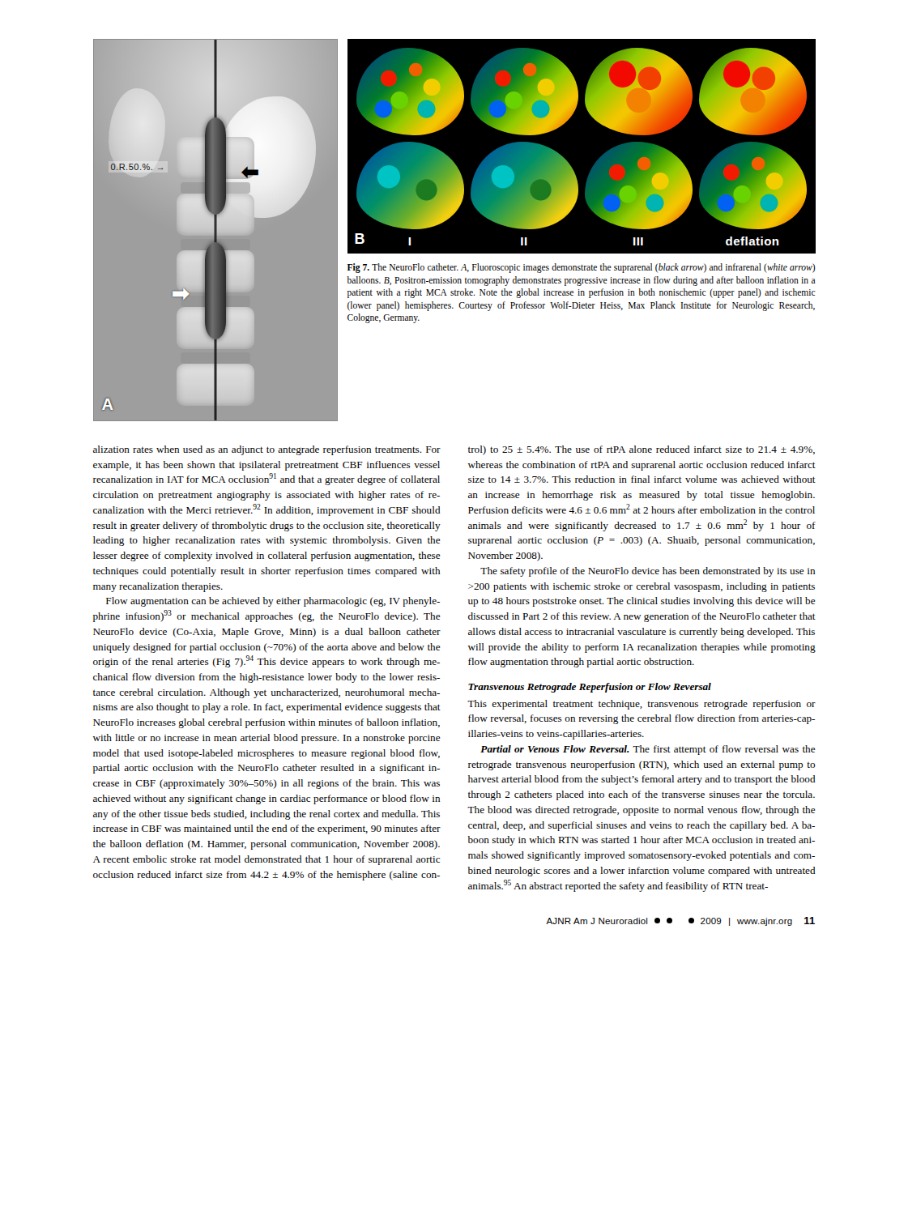0.R.50.%. →
⬅
➡
A
I
II
III
deflation
B
Fig 7. The NeuroFlo catheter. A, Fluoroscopic images demonstrate the suprarenal (black arrow) and infrarenal (white arrow) balloons. B, Positron-emission tomography demonstrates progressive increase in flow during and after balloon inflation in a patient with a right MCA stroke. Note the global increase in perfusion in both nonischemic (upper panel) and ischemic (lower panel) hemispheres. Courtesy of Professor Wolf-Dieter Heiss, Max Planck Institute for Neurologic Research, Cologne, Germany.
alization rates when used as an adjunct to antegrade reperfusion treatments. For example, it has been shown that ipsilateral pretreatment CBF influences vessel recanalization in IAT for MCA occlusion91 and that a greater degree of collateral circulation on pretreatment angiography is associated with higher rates of recanalization with the Merci retriever.92 In addition, improvement in CBF should result in greater delivery of thrombolytic drugs to the occlusion site, theoretically leading to higher recanalization rates with systemic thrombolysis. Given the lesser degree of complexity involved in collateral perfusion augmentation, these techniques could potentially result in shorter reperfusion times compared with many recanalization therapies.
Flow augmentation can be achieved by either pharmacologic (eg, IV phenylephrine infusion)93 or mechanical approaches (eg, the NeuroFlo device). The NeuroFlo device (Co-Axia, Maple Grove, Minn) is a dual balloon catheter uniquely designed for partial occlusion (~70%) of the aorta above and below the origin of the renal arteries (Fig 7).94 This device appears to work through mechanical flow diversion from the high-resistance lower body to the lower resistance cerebral circulation. Although yet uncharacterized, neurohumoral mechanisms are also thought to play a role. In fact, experimental evidence suggests that NeuroFlo increases global cerebral perfusion within minutes of balloon inflation, with little or no increase in mean arterial blood pressure. In a nonstroke porcine model that used isotope-labeled microspheres to measure regional blood flow, partial aortic occlusion with the NeuroFlo catheter resulted in a significant increase in CBF (approximately 30%–50%) in all regions of the brain. This was achieved without any significant change in cardiac performance or blood flow in any of the other tissue beds studied, including the renal cortex and medulla. This increase in CBF was maintained until the end of the experiment, 90 minutes after the balloon deflation (M. Hammer, personal communication, November 2008). A recent embolic stroke rat model demonstrated that 1 hour of suprarenal aortic occlusion reduced infarct size from 44.2 ± 4.9% of the hemisphere (saline control) to 25 ± 5.4%. The use of rtPA alone reduced infarct size to 21.4 ± 4.9%, whereas the combination of rtPA and suprarenal aortic occlusion reduced infarct size to 14 ± 3.7%. This reduction in final infarct volume was achieved without an increase in hemorrhage risk as measured by total tissue hemoglobin. Perfusion deficits were 4.6 ± 0.6 mm2 at 2 hours after embolization in the control animals and were significantly decreased to 1.7 ± 0.6 mm2 by 1 hour of suprarenal aortic occlusion (P = .003) (A. Shuaib, personal communication, November 2008).
The safety profile of the NeuroFlo device has been demonstrated by its use in >200 patients with ischemic stroke or cerebral vasospasm, including in patients up to 48 hours poststroke onset. The clinical studies involving this device will be discussed in Part 2 of this review. A new generation of the NeuroFlo catheter that allows distal access to intracranial vasculature is currently being developed. This will provide the ability to perform IA recanalization therapies while promoting flow augmentation through partial aortic obstruction.
Transvenous Retrograde Reperfusion or Flow Reversal
This experimental treatment technique, transvenous retrograde reperfusion or flow reversal, focuses on reversing the cerebral flow direction from arteries-capillaries-veins to veins-capillaries-arteries.
Partial or Venous Flow Reversal. The first attempt of flow reversal was the retrograde transvenous neuroperfusion (RTN), which used an external pump to harvest arterial blood from the subject’s femoral artery and to transport the blood through 2 catheters placed into each of the transverse sinuses near the torcula. The blood was directed retrograde, opposite to normal venous flow, through the central, deep, and superficial sinuses and veins to reach the capillary bed. A baboon study in which RTN was started 1 hour after MCA occlusion in treated animals showed significantly improved somatosensory-evoked potentials and combined neurologic scores and a lower infarction volume compared with untreated animals.95 An abstract reported the safety and feasibility of RTN treat-
AJNR Am J Neuroradiol 2009 | www.ajnr.org 11